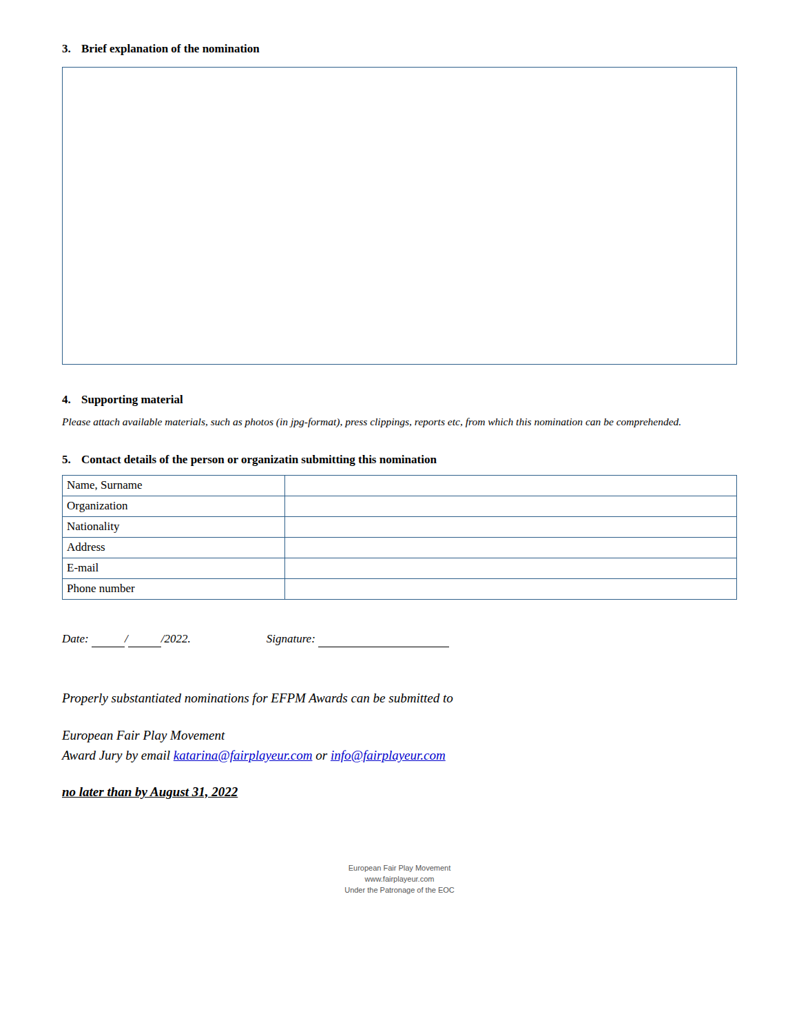3. Brief explanation of the nomination
4. Supporting material
Please attach available materials, such as photos (in jpg-format), press clippings, reports etc, from which this nomination can be comprehended.
5. Contact details of the person or organizatin submitting this nomination
| Name, Surname | |
| Organization | |
| Nationality | |
| Address | |
| E-mail | |
| Phone number | |
Date: / /2022. Signature:
Properly substantiated nominations for EFPM Awards can be submitted to
European Fair Play Movement
Award Jury by email katarina@fairplayeur.com or info@fairplayeur.com
no later than by August 31, 2022
European Fair Play Movement
www.fairplayeur.com
Under the Patronage of the EOC